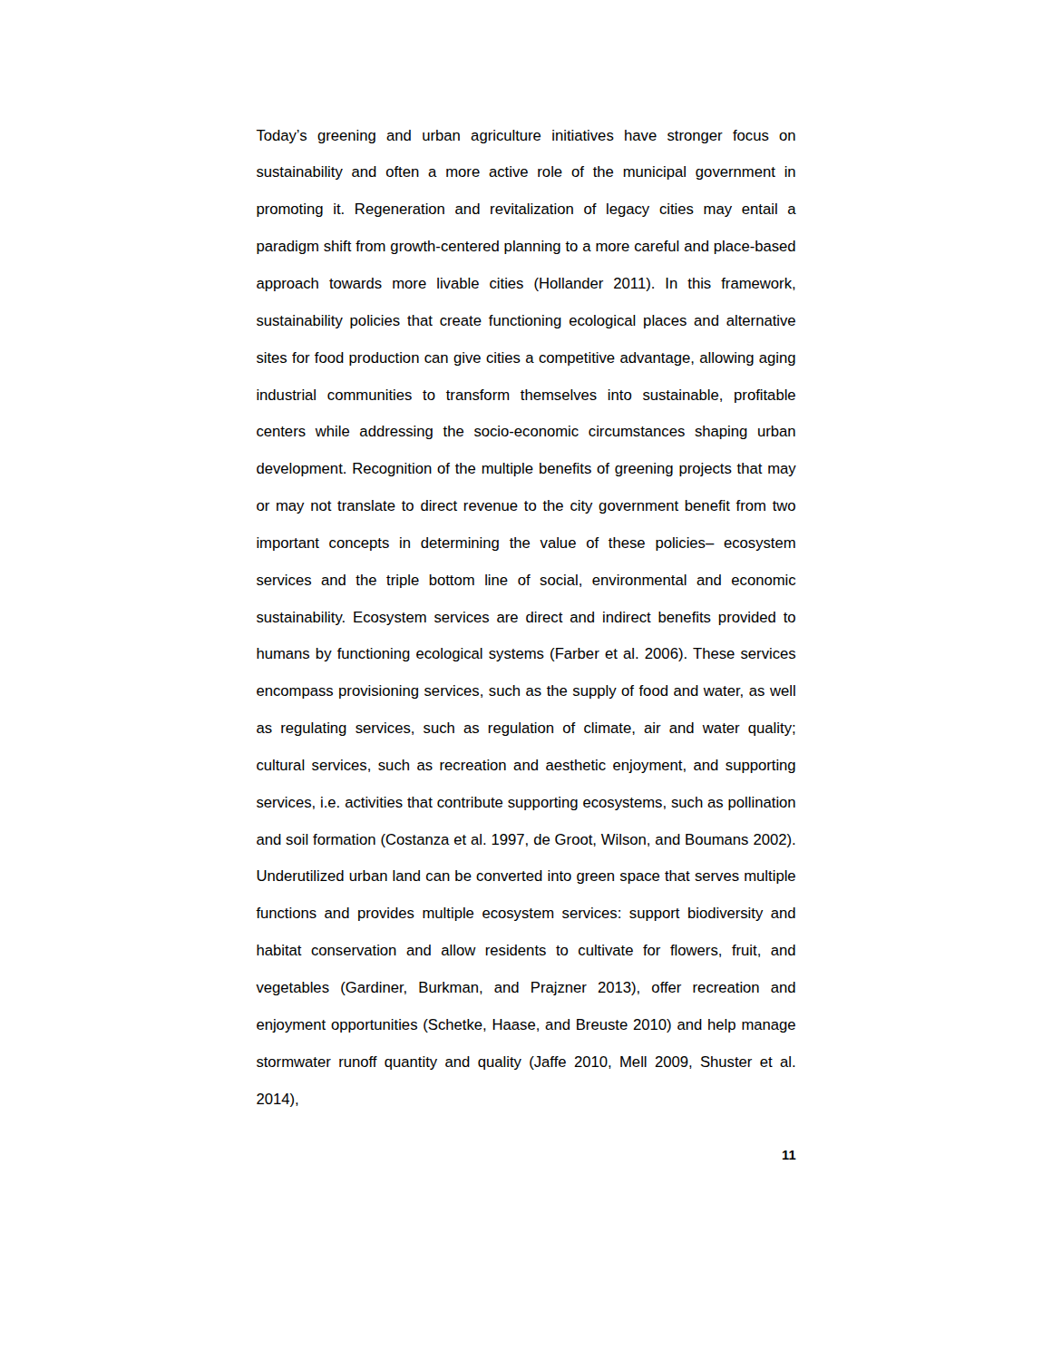Today’s greening and urban agriculture initiatives have stronger focus on sustainability and often a more active role of the municipal government in promoting it. Regeneration and revitalization of legacy cities may entail a paradigm shift from growth-centered planning to a more careful and place-based approach towards more livable cities (Hollander 2011). In this framework, sustainability policies that create functioning ecological places and alternative sites for food production can give cities a competitive advantage, allowing aging industrial communities to transform themselves into sustainable, profitable centers while addressing the socio-economic circumstances shaping urban development. Recognition of the multiple benefits of greening projects that may or may not translate to direct revenue to the city government benefit from two important concepts in determining the value of these policies– ecosystem services and the triple bottom line of social, environmental and economic sustainability. Ecosystem services are direct and indirect benefits provided to humans by functioning ecological systems (Farber et al. 2006). These services encompass provisioning services, such as the supply of food and water, as well as regulating services, such as regulation of climate, air and water quality; cultural services, such as recreation and aesthetic enjoyment, and supporting services, i.e. activities that contribute supporting ecosystems, such as pollination and soil formation (Costanza et al. 1997, de Groot, Wilson, and Boumans 2002). Underutilized urban land can be converted into green space that serves multiple functions and provides multiple ecosystem services: support biodiversity and habitat conservation and allow residents to cultivate for flowers, fruit, and vegetables (Gardiner, Burkman, and Prajzner 2013), offer recreation and enjoyment opportunities (Schetke, Haase, and Breuste 2010) and help manage stormwater runoff quantity and quality (Jaffe 2010, Mell 2009, Shuster et al. 2014),
11